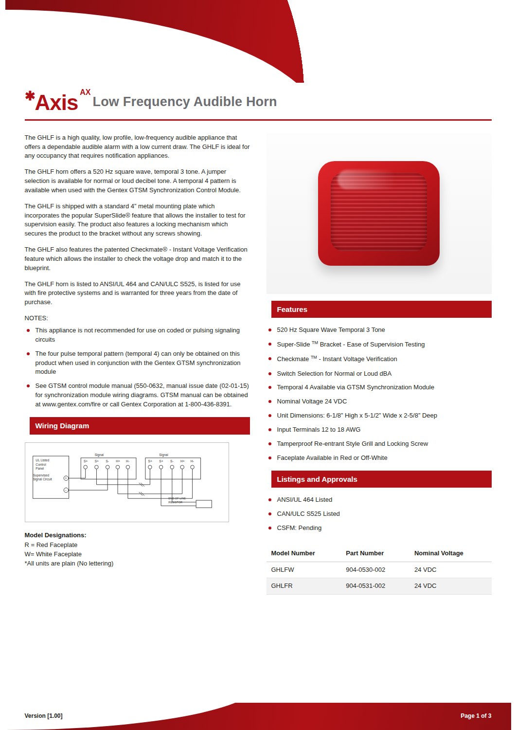Advanced
✱AxisAX
Low Frequency Audible Horn
The GHLF is a high quality, low profile, low-frequency audible appliance that offers a dependable audible alarm with a low current draw. The GHLF is ideal for any occupancy that requires notification appliances.
The GHLF horn offers a 520 Hz square wave, temporal 3 tone. A jumper selection is available for normal or loud decibel tone. A temporal 4 pattern is available when used with the Gentex GTSM Synchronization Control Module.
The GHLF is shipped with a standard 4” metal mounting plate which incorporates the popular SuperSlide® feature that allows the installer to test for supervision easily. The product also features a locking mechanism which secures the product to the bracket without any screws showing.
The GHLF also features the patented Checkmate® - Instant Voltage Verification feature which allows the installer to check the voltage drop and match it to the blueprint.
The GHLF horn is listed to ANSI/UL 464 and CAN/ULC S525, is listed for use with fire protective systems and is warranted for three years from the date of purchase.
NOTES:
This appliance is not recommended for use on coded or pulsing signaling circuits
The four pulse temporal pattern (temporal 4) can only be obtained on this product when used in conjunction with the Gentex GTSM synchronization module
See GTSM control module manual (550-0632, manual issue date (02-01-15) for synchronization module wiring diagrams. GTSM manual can be obtained at www.gentex.com/fire or call Gentex Corporation at 1-800-436-8391.
Wiring Diagram
UL Listed Control Panel Supervised Signal Circuit + − Signal S+S+S-H+H- Signal S+S+S-H+H- END OF LINE RESISTOR
Model Designations: R = Red Faceplate
W= White Faceplate
*All units are plain (No lettering)
Features
520 Hz Square Wave Temporal 3 Tone
Super-Slide TM Bracket - Ease of Supervision Testing
Checkmate TM - Instant Voltage Verification
Switch Selection for Normal or Loud dBA
Temporal 4 Available via GTSM Synchronization Module
Nominal Voltage 24 VDC
Unit Dimensions: 6-1/8” High x 5-1/2” Wide x 2-5/8” Deep
Input Terminals 12 to 18 AWG
Tamperproof Re-entrant Style Grill and Locking Screw
Faceplate Available in Red or Off-White
Listings and Approvals
ANSI/UL 464 Listed
CAN/ULC S525 Listed
CSFM: Pending
| Model Number | Part Number | Nominal Voltage |
| --- | --- | --- |
| GHLFW | 904-0530-002 | 24 VDC |
| GHLFR | 904-0531-002 | 24 VDC |
Version [1.00]
Page 1 of 3